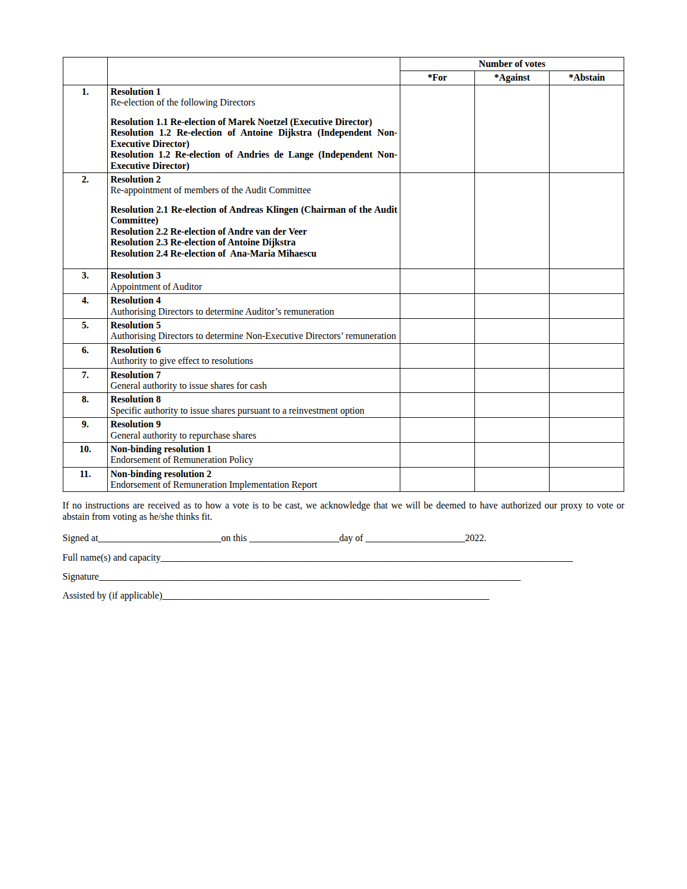| | | Number of votes |
| --- | --- | --- |
| *For | *Against | *Abstain |
| 1. | Resolution 1 Re-election of the following Directors Resolution 1.1 Re-election of Marek Noetzel (Executive Director) Resolution 1.2 Re-election of Antoine Dijkstra (Independent Non-Executive Director) Resolution 1.2 Re-election of Andries de Lange (Independent Non-Executive Director) | | | |
| 2. | Resolution 2 Re-appointment of members of the Audit Committee Resolution 2.1 Re-election of Andreas Klingen (Chairman of the Audit Committee) Resolution 2.2 Re-election of Andre van der Veer Resolution 2.3 Re-election of Antoine Dijkstra Resolution 2.4 Re-election of Ana-Maria Mihaescu | | | |
| 3. | Resolution 3 Appointment of Auditor | | | |
| 4. | Resolution 4 Authorising Directors to determine Auditor’s remuneration | | | |
| 5. | Resolution 5 Authorising Directors to determine Non-Executive Directors’ remuneration | | | |
| 6. | Resolution 6 Authority to give effect to resolutions | | | |
| 7. | Resolution 7 General authority to issue shares for cash | | | |
| 8. | Resolution 8 Specific authority to issue shares pursuant to a reinvestment option | | | |
| 9. | Resolution 9 General authority to repurchase shares | | | |
| 10. | Non-binding resolution 1 Endorsement of Remuneration Policy | | | |
| 11. | Non-binding resolution 2 Endorsement of Remuneration Implementation Report | | | |
If no instructions are received as to how a vote is to be cast, we acknowledge that we will be deemed to have authorized our proxy to vote or abstain from voting as he/she thinks fit.
Signed at__________________________on this ___________________day of _____________________2022.
Full name(s) and capacity_______________________________________________________________________________________
Signature_________________________________________________________________________________________
Assisted by (if applicable)_____________________________________________________________________